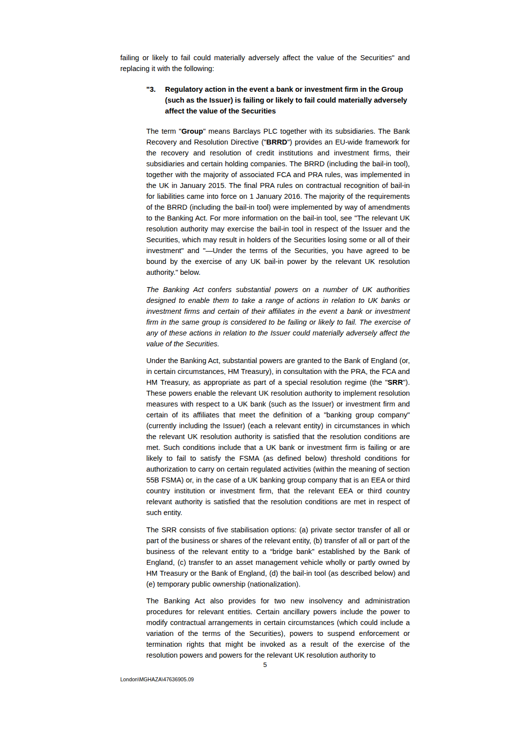failing or likely to fail could materially adversely affect the value of the Securities" and replacing it with the following:
"3. Regulatory action in the event a bank or investment firm in the Group (such as the Issuer) is failing or likely to fail could materially adversely affect the value of the Securities
The term "Group" means Barclays PLC together with its subsidiaries. The Bank Recovery and Resolution Directive ("BRRD") provides an EU-wide framework for the recovery and resolution of credit institutions and investment firms, their subsidiaries and certain holding companies. The BRRD (including the bail-in tool), together with the majority of associated FCA and PRA rules, was implemented in the UK in January 2015. The final PRA rules on contractual recognition of bail-in for liabilities came into force on 1 January 2016. The majority of the requirements of the BRRD (including the bail-in tool) were implemented by way of amendments to the Banking Act. For more information on the bail-in tool, see "The relevant UK resolution authority may exercise the bail-in tool in respect of the Issuer and the Securities, which may result in holders of the Securities losing some or all of their investment" and "—Under the terms of the Securities, you have agreed to be bound by the exercise of any UK bail-in power by the relevant UK resolution authority." below.
The Banking Act confers substantial powers on a number of UK authorities designed to enable them to take a range of actions in relation to UK banks or investment firms and certain of their affiliates in the event a bank or investment firm in the same group is considered to be failing or likely to fail. The exercise of any of these actions in relation to the Issuer could materially adversely affect the value of the Securities.
Under the Banking Act, substantial powers are granted to the Bank of England (or, in certain circumstances, HM Treasury), in consultation with the PRA, the FCA and HM Treasury, as appropriate as part of a special resolution regime (the "SRR"). These powers enable the relevant UK resolution authority to implement resolution measures with respect to a UK bank (such as the Issuer) or investment firm and certain of its affiliates that meet the definition of a "banking group company" (currently including the Issuer) (each a relevant entity) in circumstances in which the relevant UK resolution authority is satisfied that the resolution conditions are met. Such conditions include that a UK bank or investment firm is failing or are likely to fail to satisfy the FSMA (as defined below) threshold conditions for authorization to carry on certain regulated activities (within the meaning of section 55B FSMA) or, in the case of a UK banking group company that is an EEA or third country institution or investment firm, that the relevant EEA or third country relevant authority is satisfied that the resolution conditions are met in respect of such entity.
The SRR consists of five stabilisation options: (a) private sector transfer of all or part of the business or shares of the relevant entity, (b) transfer of all or part of the business of the relevant entity to a “bridge bank” established by the Bank of England, (c) transfer to an asset management vehicle wholly or partly owned by HM Treasury or the Bank of England, (d) the bail-in tool (as described below) and (e) temporary public ownership (nationalization).
The Banking Act also provides for two new insolvency and administration procedures for relevant entities. Certain ancillary powers include the power to modify contractual arrangements in certain circumstances (which could include a variation of the terms of the Securities), powers to suspend enforcement or termination rights that might be invoked as a result of the exercise of the resolution powers and powers for the relevant UK resolution authority to
5
London\MGHAZA\47636905.09